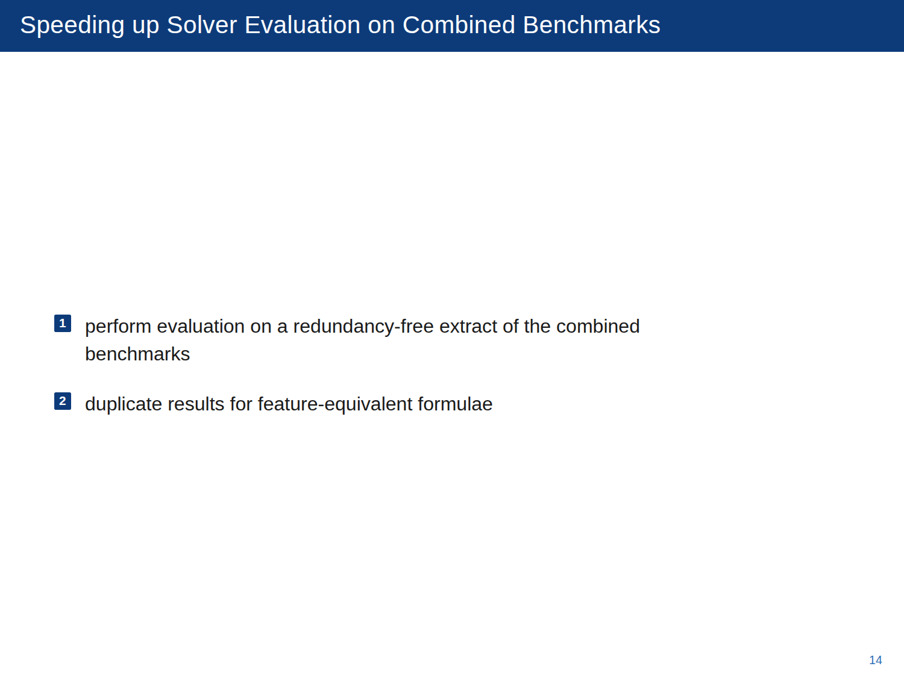Speeding up Solver Evaluation on Combined Benchmarks
perform evaluation on a redundancy-free extract of the combined benchmarks
duplicate results for feature-equivalent formulae
14